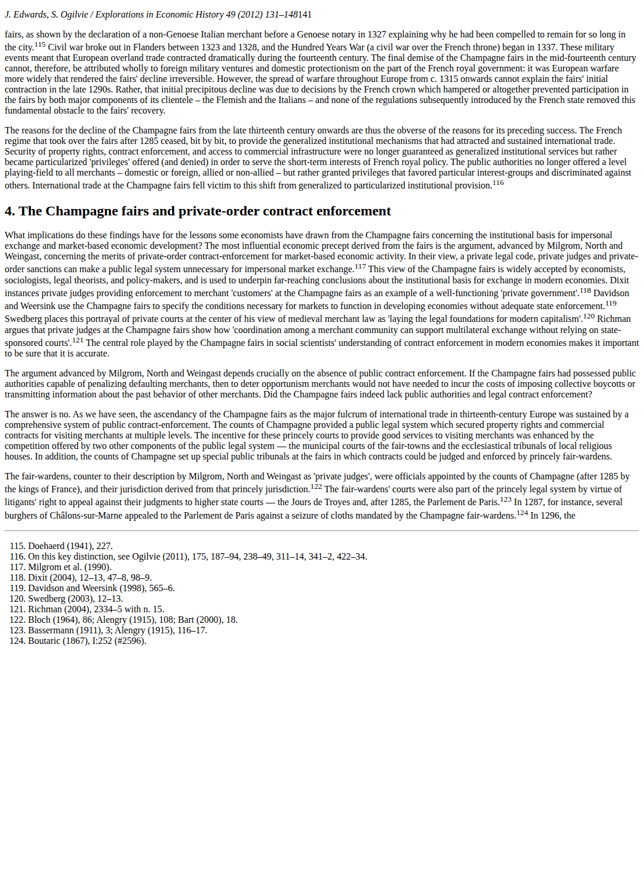J. Edwards, S. Ogilvie / Explorations in Economic History 49 (2012) 131–148141
fairs, as shown by the declaration of a non-Genoese Italian merchant before a Genoese notary in 1327 explaining why he had been compelled to remain for so long in the city.115 Civil war broke out in Flanders between 1323 and 1328, and the Hundred Years War (a civil war over the French throne) began in 1337. These military events meant that European overland trade contracted dramatically during the fourteenth century. The final demise of the Champagne fairs in the mid-fourteenth century cannot, therefore, be attributed wholly to foreign military ventures and domestic protectionism on the part of the French royal government: it was European warfare more widely that rendered the fairs' decline irreversible. However, the spread of warfare throughout Europe from c. 1315 onwards cannot explain the fairs' initial contraction in the late 1290s. Rather, that initial precipitous decline was due to decisions by the French crown which hampered or altogether prevented participation in the fairs by both major components of its clientele – the Flemish and the Italians – and none of the regulations subsequently introduced by the French state removed this fundamental obstacle to the fairs' recovery.
The reasons for the decline of the Champagne fairs from the late thirteenth century onwards are thus the obverse of the reasons for its preceding success. The French regime that took over the fairs after 1285 ceased, bit by bit, to provide the generalized institutional mechanisms that had attracted and sustained international trade. Security of property rights, contract enforcement, and access to commercial infrastructure were no longer guaranteed as generalized institutional services but rather became particularized 'privileges' offered (and denied) in order to serve the short-term interests of French royal policy. The public authorities no longer offered a level playing-field to all merchants – domestic or foreign, allied or non-allied – but rather granted privileges that favored particular interest-groups and discriminated against others. International trade at the Champagne fairs fell victim to this shift from generalized to particularized institutional provision.116
4. The Champagne fairs and private-order contract enforcement
What implications do these findings have for the lessons some economists have drawn from the Champagne fairs concerning the institutional basis for impersonal exchange and market-based economic development? The most influential economic precept derived from the fairs is the argument, advanced by Milgrom, North and Weingast, concerning the merits of private-order contract-enforcement for market-based economic activity. In their view, a private legal code, private judges and private-order sanctions can make a public legal system unnecessary for impersonal market exchange.117 This view of the Champagne fairs is widely accepted by economists, sociologists, legal theorists, and policy-makers, and is used to underpin far-reaching conclusions about the institutional basis for exchange in modern economies. Dixit instances private judges providing enforcement to merchant 'customers' at the Champagne fairs as an example of a well-functioning 'private government'.118 Davidson and Weersink use the Champagne fairs to specify the conditions necessary for markets to function in developing economies without adequate state enforcement.119 Swedberg places this portrayal of private courts at the center of his view of medieval merchant law as 'laying the legal foundations for modern capitalism'.120 Richman argues that private judges at the Champagne fairs show how 'coordination among a merchant community can support multilateral exchange without relying on state-sponsored courts'.121 The central role played by the Champagne fairs in social scientists' understanding of contract enforcement in modern economies makes it important to be sure that it is accurate.
The argument advanced by Milgrom, North and Weingast depends crucially on the absence of public contract enforcement. If the Champagne fairs had possessed public authorities capable of penalizing defaulting merchants, then to deter opportunism merchants would not have needed to incur the costs of imposing collective boycotts or transmitting information about the past behavior of other merchants. Did the Champagne fairs indeed lack public authorities and legal contract enforcement?
The answer is no. As we have seen, the ascendancy of the Champagne fairs as the major fulcrum of international trade in thirteenth-century Europe was sustained by a comprehensive system of public contract-enforcement. The counts of Champagne provided a public legal system which secured property rights and commercial contracts for visiting merchants at multiple levels. The incentive for these princely courts to provide good services to visiting merchants was enhanced by the competition offered by two other components of the public legal system — the municipal courts of the fair-towns and the ecclesiastical tribunals of local religious houses. In addition, the counts of Champagne set up special public tribunals at the fairs in which contracts could be judged and enforced by princely fair-wardens.
The fair-wardens, counter to their description by Milgrom, North and Weingast as 'private judges', were officials appointed by the counts of Champagne (after 1285 by the kings of France), and their jurisdiction derived from that princely jurisdiction.122 The fair-wardens' courts were also part of the princely legal system by virtue of litigants' right to appeal against their judgments to higher state courts — the Jours de Troyes and, after 1285, the Parlement de Paris.123 In 1287, for instance, several burghers of Châlons-sur-Marne appealed to the Parlement de Paris against a seizure of cloths mandated by the Champagne fair-wardens.124 In 1296, the
Doehaerd (1941), 227.
On this key distinction, see Ogilvie (2011), 175, 187–94, 238–49, 311–14, 341–2, 422–34.
Milgrom et al. (1990).
Dixit (2004), 12–13, 47–8, 98–9.
Davidson and Weersink (1998), 565–6.
Swedberg (2003), 12–13.
Richman (2004), 2334–5 with n. 15.
Bloch (1964), 86; Alengry (1915), 108; Bart (2000), 18.
Bassermann (1911), 3; Alengry (1915), 116–17.
Boutaric (1867), I:252 (#2596).